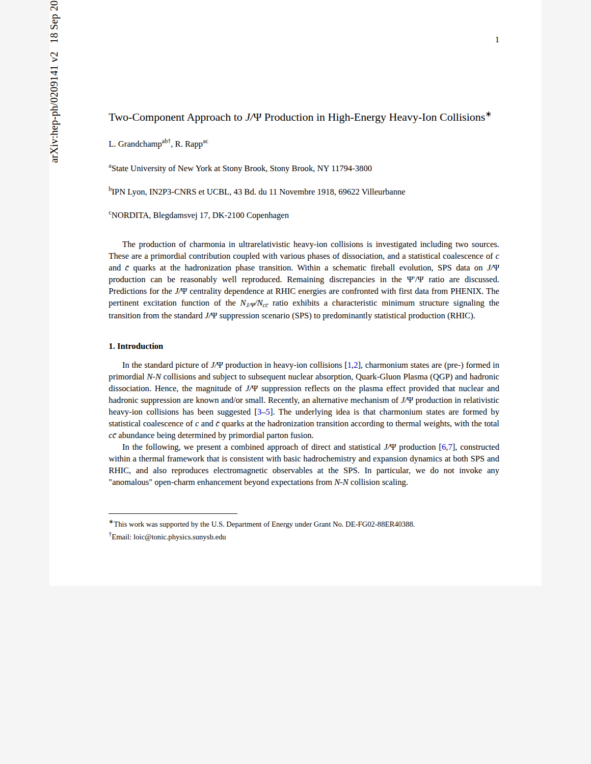arXiv:hep-ph/0209141 v2 18 Sep 2002
1
Two-Component Approach to J/Ψ Production in High-Energy Heavy-Ion Collisions∗
L. Grandchampab†, R. Rappac
aState University of New York at Stony Brook, Stony Brook, NY 11794-3800
bIPN Lyon, IN2P3-CNRS et UCBL, 43 Bd. du 11 Novembre 1918, 69622 Villeurbanne
cNORDITA, Blegdamsvej 17, DK-2100 Copenhagen
The production of charmonia in ultrarelativistic heavy-ion collisions is investigated including two sources. These are a primordial contribution coupled with various phases of dissociation, and a statistical coalescence of c and c̄ quarks at the hadronization phase transition. Within a schematic fireball evolution, SPS data on J/Ψ production can be reasonably well reproduced. Remaining discrepancies in the Ψ′/Ψ ratio are discussed. Predictions for the J/Ψ centrality dependence at RHIC energies are confronted with first data from PHENIX. The pertinent excitation function of the NJ/Ψ/Ncc̄ ratio exhibits a characteristic minimum structure signaling the transition from the standard J/Ψ suppression scenario (SPS) to predominantly statistical production (RHIC).
1. Introduction
In the standard picture of J/Ψ production in heavy-ion collisions [1,2], charmonium states are (pre-) formed in primordial N-N collisions and subject to subsequent nuclear absorption, Quark-Gluon Plasma (QGP) and hadronic dissociation. Hence, the magnitude of J/Ψ suppression reflects on the plasma effect provided that nuclear and hadronic suppression are known and/or small. Recently, an alternative mechanism of J/Ψ production in relativistic heavy-ion collisions has been suggested [3–5]. The underlying idea is that charmonium states are formed by statistical coalescence of c and c̄ quarks at the hadronization transition according to thermal weights, with the total cc̄ abundance being determined by primordial parton fusion.
In the following, we present a combined approach of direct and statistical J/Ψ production [6,7], constructed within a thermal framework that is consistent with basic hadrochemistry and expansion dynamics at both SPS and RHIC, and also reproduces electromagnetic observables at the SPS. In particular, we do not invoke any "anomalous" open-charm enhancement beyond expectations from N-N collision scaling.
∗This work was supported by the U.S. Department of Energy under Grant No. DE-FG02-88ER40388.
†Email: loic@tonic.physics.sunysb.edu